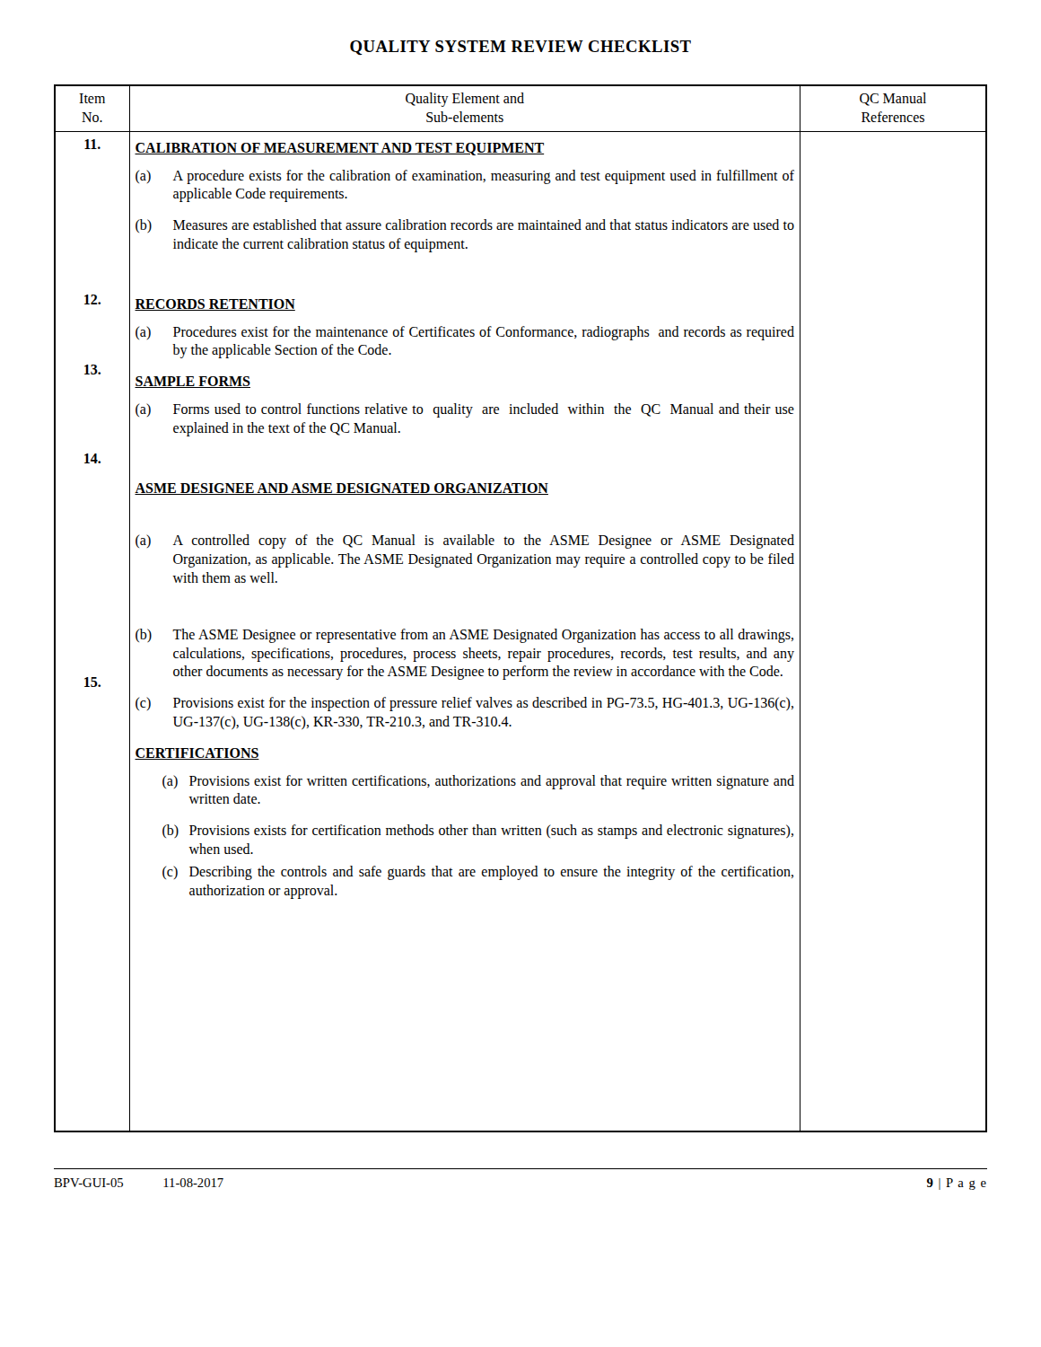QUALITY SYSTEM REVIEW CHECKLIST
| Item No. | Quality Element and Sub-elements | QC Manual References |
| --- | --- | --- |
| 11. 12. 13. 14. 15. | CALIBRATION OF MEASUREMENT AND TEST EQUIPMENT (a) A procedure exists for the calibration of examination, measuring and test equipment used in fulfillment of applicable Code requirements. (b) Measures are established that assure calibration records are maintained and that status indicators are used to indicate the current calibration status of equipment. RECORDS RETENTION (a) Procedures exist for the maintenance of Certificates of Conformance, radiographs and records as required by the applicable Section of the Code. SAMPLE FORMS (a) Forms used to control functions relative to quality are included within the QC Manual and their use explained in the text of the QC Manual. ASME DESIGNEE AND ASME DESIGNATED ORGANIZATION (a) A controlled copy of the QC Manual is available to the ASME Designee or ASME Designated Organization, as applicable. The ASME Designated Organization may require a controlled copy to be filed with them as well. (b) The ASME Designee or representative from an ASME Designated Organization has access to all drawings, calculations, specifications, procedures, process sheets, repair procedures, records, test results, and any other documents as necessary for the ASME Designee to perform the review in accordance with the Code. (c) Provisions exist for the inspection of pressure relief valves as described in PG-73.5, HG-401.3, UG-136(c), UG-137(c), UG-138(c), KR-330, TR-210.3, and TR-310.4. CERTIFICATIONS (a) Provisions exist for written certifications, authorizations and approval that require written signature and written date. (b) Provisions exists for certification methods other than written (such as stamps and electronic signatures), when used. (c) Describing the controls and safe guards that are employed to ensure the integrity of the certification, authorization or approval. | |
BPV-GUI-05 11-08-2017
9 | P a g e